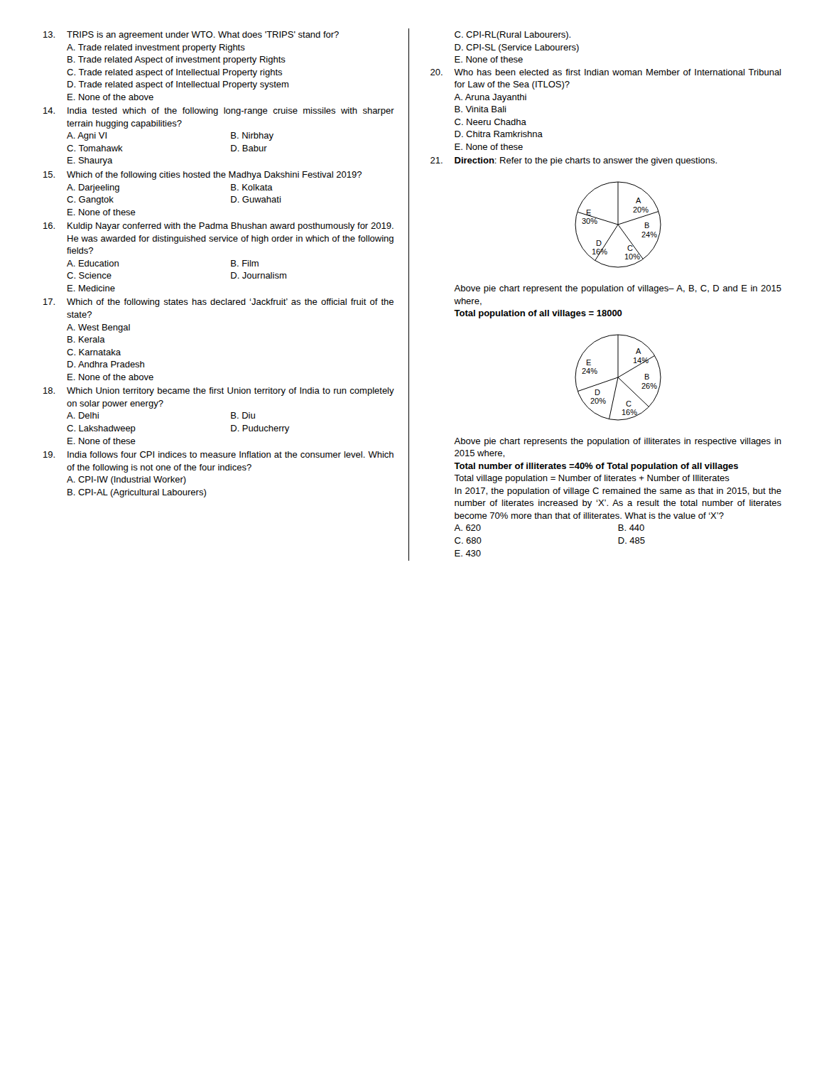13.
TRIPS is an agreement under WTO. What does 'TRIPS' stand for?
A. Trade related investment property Rights
B. Trade related Aspect of investment property Rights
C. Trade related aspect of Intellectual Property rights
D. Trade related aspect of Intellectual Property system
E. None of the above
14.
India tested which of the following long-range cruise missiles with sharper terrain hugging capabilities?
A. Agni VI B. Nirbhay
C. Tomahawk D. Babur
E. Shaurya
15.
Which of the following cities hosted the Madhya Dakshini Festival 2019?
A. Darjeeling B. Kolkata
C. Gangtok D. Guwahati
E. None of these
16.
Kuldip Nayar conferred with the Padma Bhushan award posthumously for 2019. He was awarded for distinguished service of high order in which of the following fields?
A. Education B. Film
C. Science D. Journalism
E. Medicine
17.
Which of the following states has declared ‘Jackfruit’ as the official fruit of the state?
A. West Bengal
B. Kerala
C. Karnataka
D. Andhra Pradesh
E. None of the above
18.
Which Union territory became the first Union territory of India to run completely on solar power energy?
A. Delhi B. Diu
C. Lakshadweep D. Puducherry
E. None of these
19.
India follows four CPI indices to measure Inflation at the consumer level. Which of the following is not one of the four indices?
A. CPI-IW (Industrial Worker)
B. CPI-AL (Agricultural Labourers)
C. CPI-RL(Rural Labourers).
D. CPI-SL (Service Labourers)
E. None of these
20.
Who has been elected as first Indian woman Member of International Tribunal for Law of the Sea (ITLOS)?
A. Aruna Jayanthi
B. Vinita Bali
C. Neeru Chadha
D. Chitra Ramkrishna
E. None of these
21.
Direction: Refer to the pie charts to answer the given questions.
A 20% B 24% C 10% D 16% E 30%
Above pie chart represent the population of villages– A, B, C, D and E in 2015 where,
Total population of all villages = 18000
A 14% B 26% C 16% D 20% E 24%
Above pie chart represents the population of illiterates in respective villages in 2015 where,
Total number of illiterates =40% of Total population of all villages
Total village population = Number of literates + Number of Illiterates
In 2017, the population of village C remained the same as that in 2015, but the number of literates increased by ‘X’. As a result the total number of literates become 70% more than that of illiterates. What is the value of ‘X’?
A. 620 B. 440
C. 680 D. 485
E. 430